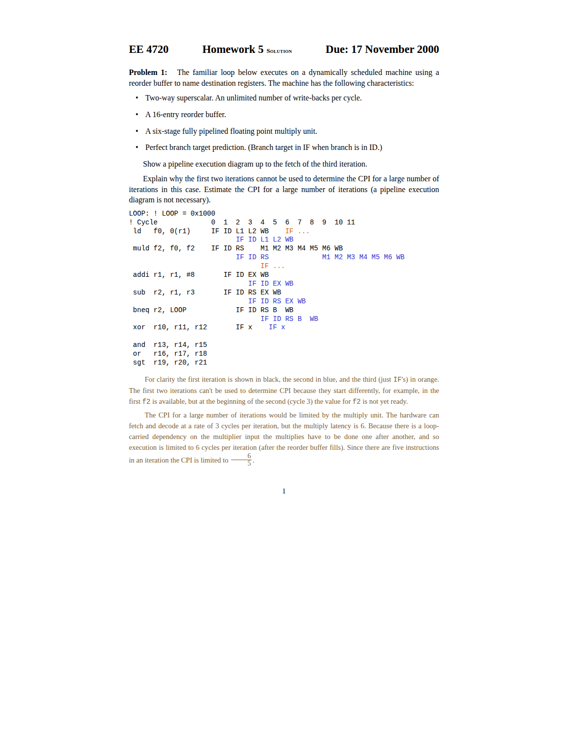EE 4720 Homework 5 Solution Due: 17 November 2000
Problem 1: The familiar loop below executes on a dynamically scheduled machine using a reorder buffer to name destination registers. The machine has the following characteristics:
Two-way superscalar. An unlimited number of write-backs per cycle.
A 16-entry reorder buffer.
A six-stage fully pipelined floating point multiply unit.
Perfect branch target prediction. (Branch target in IF when branch is in ID.)
Show a pipeline execution diagram up to the fetch of the third iteration.
Explain why the first two iterations cannot be used to determine the CPI for a large number of iterations in this case. Estimate the CPI for a large number of iterations (a pipeline execution diagram is not necessary).
LOOP: ! LOOP = 0x1000
! Cycle             0  1  2  3  4  5  6  7  8  9  10 11
 ld   f0, 0(r1)     IF ID L1 L2 WB    IF ...
                          IF ID L1 L2 WB
 muld f2, f0, f2    IF ID RS    M1 M2 M3 M4 M5 M6 WB
                          IF ID RS             M1 M2 M3 M4 M5 M6 WB
                                IF ...
 addi r1, r1, #8       IF ID EX WB
                             IF ID EX WB
 sub  r2, r1, r3       IF ID RS EX WB
                             IF ID RS EX WB
 bneq r2, LOOP            IF ID RS B  WB
                                IF ID RS B  WB
 xor  r10, r11, r12       IF x    IF x

 and  r13, r14, r15
 or   r16, r17, r18
 sgt  r19, r20, r21
For clarity the first iteration is shown in black, the second in blue, and the third (just IF's) in orange. The first two iterations can't be used to determine CPI because they start differently, for example, in the first f2 is available, but at the beginning of the second (cycle 3) the value for f2 is not yet ready.
The CPI for a large number of iterations would be limited by the multiply unit. The hardware can fetch and decode at a rate of 3 cycles per iteration, but the multiply latency is 6. Because there is a loop-carried dependency on the multiplier input the multiplies have to be done one after another, and so execution is limited to 6 cycles per iteration (after the reorder buffer fills). Since there are five instructions in an iteration the CPI is limited to 65.
1